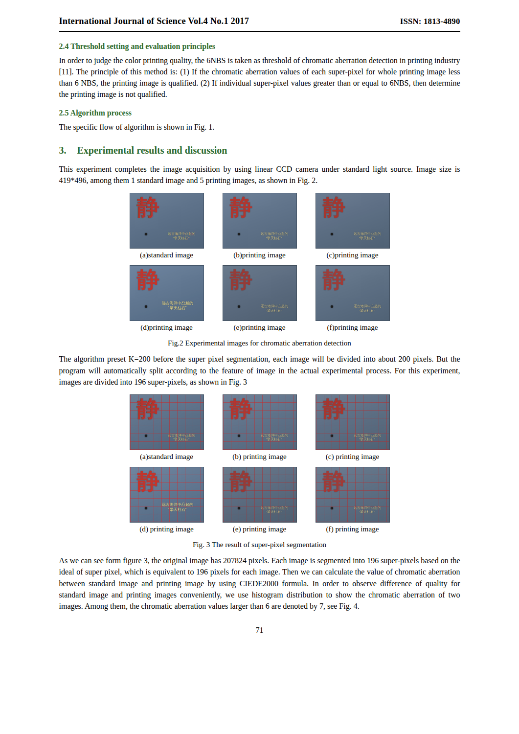International Journal of Science Vol.4 No.1 2017
ISSN: 1813-4890
2.4 Threshold setting and evaluation principles
In order to judge the color printing quality, the 6NBS is taken as threshold of chromatic aberration detection in printing industry [11]. The principle of this method is: (1) If the chromatic aberration values of each super-pixel for whole printing image less than 6 NBS, the printing image is qualified. (2) If individual super-pixel values greater than or equal to 6NBS, then determine the printing image is not qualified.
2.5 Algorithm process
The specific flow of algorithm is shown in Fig. 1.
3. Experimental results and discussion
This experiment completes the image acquisition by using linear CCD camera under standard light source. Image size is 419*496, among them 1 standard image and 5 printing images, as shown in Fig. 2.
静
远古海洋中凸起的
"擎天柱石"
(a)standard image
静
远古海洋中凸起的
"擎天柱石"
(b)printing image
静
远古海洋中凸起的
"擎天柱石"
(c)printing image
静
远古海洋中凸起的
"擎天柱石"
(d)printing image
静
远古海洋中凸起的
"擎天柱石"
(e)printing image
静
远古海洋中凸起的
"擎天柱石"
(f)printing image
Fig.2 Experimental images for chromatic aberration detection
The algorithm preset K=200 before the super pixel segmentation, each image will be divided into about 200 pixels. But the program will automatically split according to the feature of image in the actual experimental process. For this experiment, images are divided into 196 super-pixels, as shown in Fig. 3
静
远古海洋中凸起的
"擎天柱石"
(a)standard image
静
远古海洋中凸起的
"擎天柱石"
(b) printing image
静
远古海洋中凸起的
"擎天柱石"
(c) printing image
静
远古海洋中凸起的
"擎天柱石"
(d) printing image
静
远古海洋中凸起的
"擎天柱石"
(e) printing image
静
远古海洋中凸起的
"擎天柱石"
(f) printing image
Fig. 3 The result of super-pixel segmentation
As we can see form figure 3, the original image has 207824 pixels. Each image is segmented into 196 super-pixels based on the ideal of super pixel, which is equivalent to 196 pixels for each image. Then we can calculate the value of chromatic aberration between standard image and printing image by using CIEDE2000 formula. In order to observe difference of quality for standard image and printing images conveniently, we use histogram distribution to show the chromatic aberration of two images. Among them, the chromatic aberration values larger than 6 are denoted by 7, see Fig. 4.
71